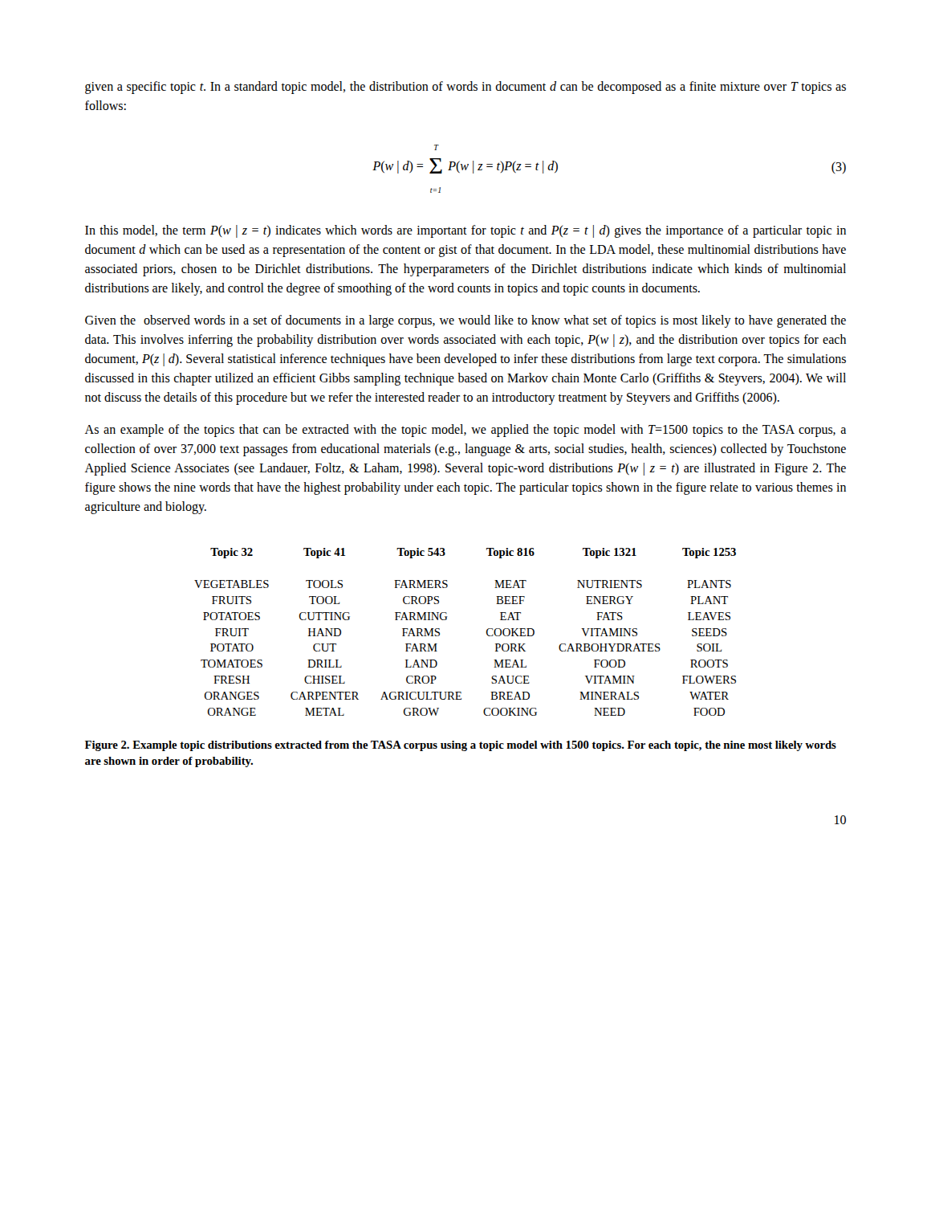given a specific topic t. In a standard topic model, the distribution of words in document d can be decomposed as a finite mixture over T topics as follows:
P(w | d) = T
Σ
t=1 P(w | z = t)P(z = t | d) (3)
In this model, the term P(w | z = t) indicates which words are important for topic t and P(z = t | d) gives the importance of a particular topic in document d which can be used as a representation of the content or gist of that document. In the LDA model, these multinomial distributions have associated priors, chosen to be Dirichlet distributions. The hyperparameters of the Dirichlet distributions indicate which kinds of multinomial distributions are likely, and control the degree of smoothing of the word counts in topics and topic counts in documents.
Given the observed words in a set of documents in a large corpus, we would like to know what set of topics is most likely to have generated the data. This involves inferring the probability distribution over words associated with each topic, P(w | z), and the distribution over topics for each document, P(z | d). Several statistical inference techniques have been developed to infer these distributions from large text corpora. The simulations discussed in this chapter utilized an efficient Gibbs sampling technique based on Markov chain Monte Carlo (Griffiths & Steyvers, 2004). We will not discuss the details of this procedure but we refer the interested reader to an introductory treatment by Steyvers and Griffiths (2006).
As an example of the topics that can be extracted with the topic model, we applied the topic model with T=1500 topics to the TASA corpus, a collection of over 37,000 text passages from educational materials (e.g., language & arts, social studies, health, sciences) collected by Touchstone Applied Science Associates (see Landauer, Foltz, & Laham, 1998). Several topic-word distributions P(w | z = t) are illustrated in Figure 2. The figure shows the nine words that have the highest probability under each topic. The particular topics shown in the figure relate to various themes in agriculture and biology.
| Topic 32 | Topic 41 | Topic 543 | Topic 816 | Topic 1321 | Topic 1253 |
| --- | --- | --- | --- | --- | --- |
| VEGETABLES | TOOLS | FARMERS | MEAT | NUTRIENTS | PLANTS |
| FRUITS | TOOL | CROPS | BEEF | ENERGY | PLANT |
| POTATOES | CUTTING | FARMING | EAT | FATS | LEAVES |
| FRUIT | HAND | FARMS | COOKED | VITAMINS | SEEDS |
| POTATO | CUT | FARM | PORK | CARBOHYDRATES | SOIL |
| TOMATOES | DRILL | LAND | MEAL | FOOD | ROOTS |
| FRESH | CHISEL | CROP | SAUCE | VITAMIN | FLOWERS |
| ORANGES | CARPENTER | AGRICULTURE | BREAD | MINERALS | WATER |
| ORANGE | METAL | GROW | COOKING | NEED | FOOD |
Figure 2. Example topic distributions extracted from the TASA corpus using a topic model with 1500 topics. For each topic, the nine most likely words are shown in order of probability.
10